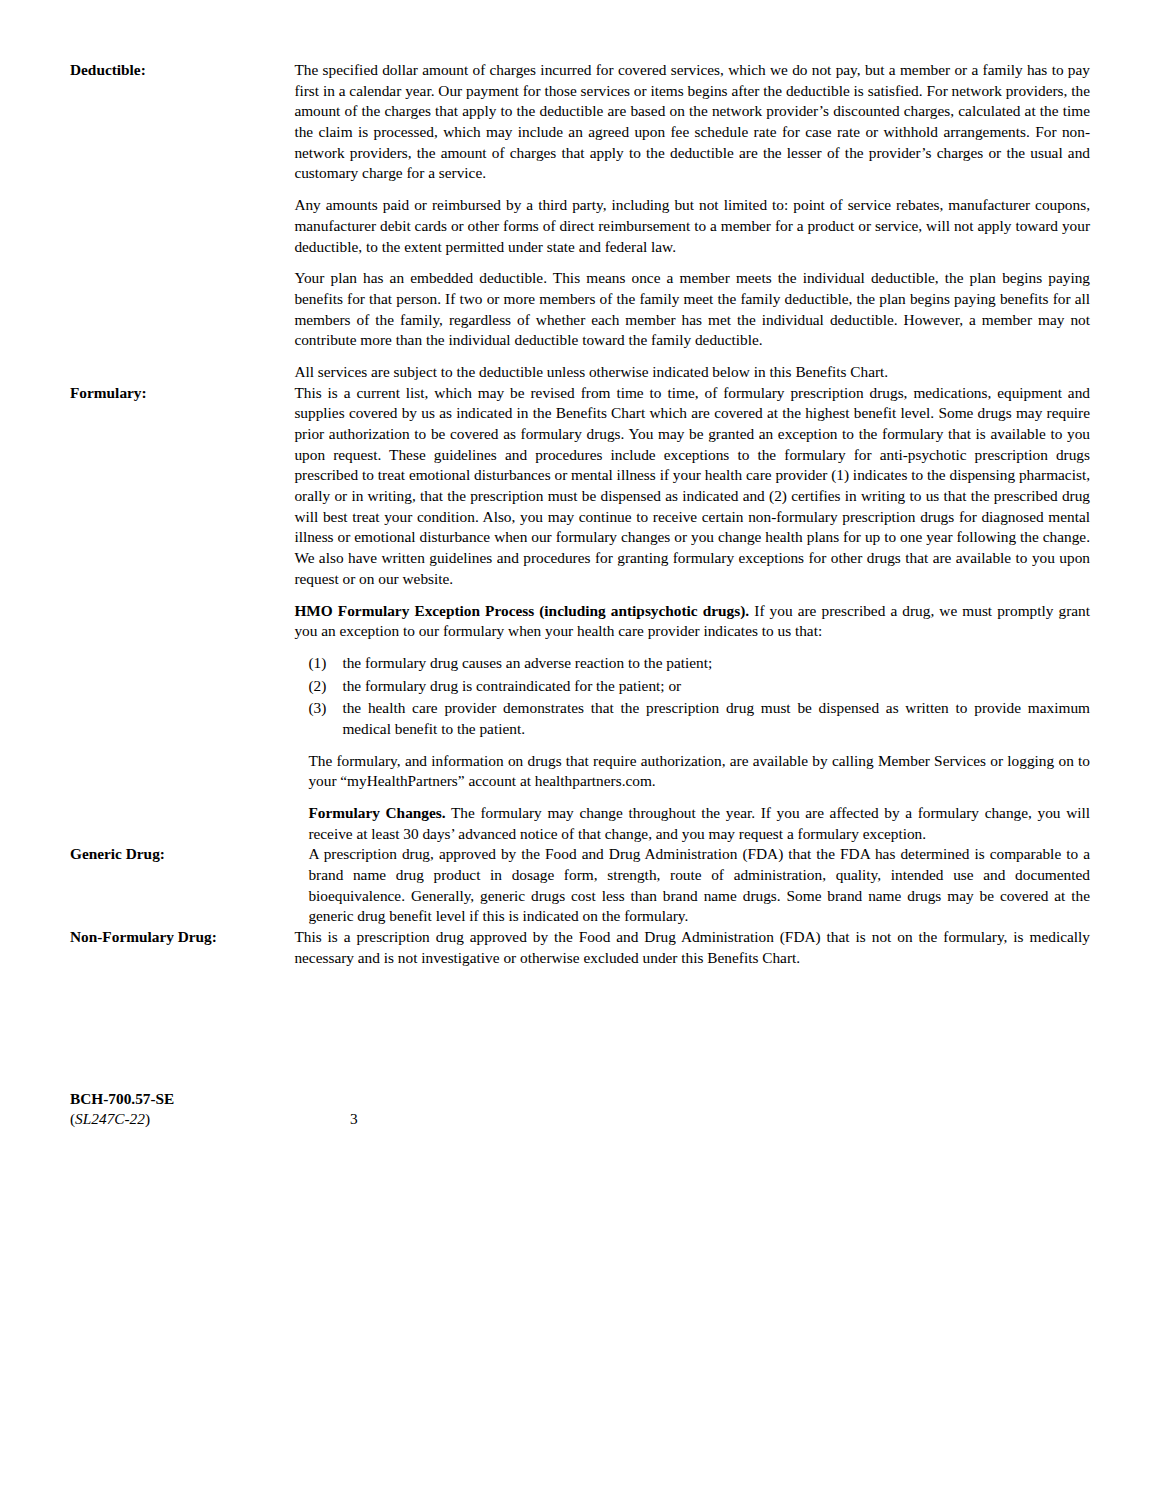| Deductible: | The specified dollar amount of charges incurred for covered services, which we do not pay, but a member or a family has to pay first in a calendar year. Our payment for those services or items begins after the deductible is satisfied. For network providers, the amount of the charges that apply to the deductible are based on the network provider’s discounted charges, calculated at the time the claim is processed, which may include an agreed upon fee schedule rate for case rate or withhold arrangements. For non-network providers, the amount of charges that apply to the deductible are the lesser of the provider’s charges or the usual and customary charge for a service. Any amounts paid or reimbursed by a third party, including but not limited to: point of service rebates, manufacturer coupons, manufacturer debit cards or other forms of direct reimbursement to a member for a product or service, will not apply toward your deductible, to the extent permitted under state and federal law. Your plan has an embedded deductible. This means once a member meets the individual deductible, the plan begins paying benefits for that person. If two or more members of the family meet the family deductible, the plan begins paying benefits for all members of the family, regardless of whether each member has met the individual deductible. However, a member may not contribute more than the individual deductible toward the family deductible. All services are subject to the deductible unless otherwise indicated below in this Benefits Chart. |
| Formulary: | This is a current list, which may be revised from time to time, of formulary prescription drugs, medications, equipment and supplies covered by us as indicated in the Benefits Chart which are covered at the highest benefit level. Some drugs may require prior authorization to be covered as formulary drugs. You may be granted an exception to the formulary that is available to you upon request. These guidelines and procedures include exceptions to the formulary for anti-psychotic prescription drugs prescribed to treat emotional disturbances or mental illness if your health care provider (1) indicates to the dispensing pharmacist, orally or in writing, that the prescription must be dispensed as indicated and (2) certifies in writing to us that the prescribed drug will best treat your condition. Also, you may continue to receive certain non-formulary prescription drugs for diagnosed mental illness or emotional disturbance when our formulary changes or you change health plans for up to one year following the change. We also have written guidelines and procedures for granting formulary exceptions for other drugs that are available to you upon request or on our website. HMO Formulary Exception Process (including antipsychotic drugs). If you are prescribed a drug, we must promptly grant you an exception to our formulary when your health care provider indicates to us that: (1) the formulary drug causes an adverse reaction to the patient; (2) the formulary drug is contraindicated for the patient; or (3) the health care provider demonstrates that the prescription drug must be dispensed as written to provide maximum medical benefit to the patient. The formulary, and information on drugs that require authorization, are available by calling Member Services or logging on to your “myHealthPartners” account at healthpartners.com. Formulary Changes. The formulary may change throughout the year. If you are affected by a formulary change, you will receive at least 30 days’ advanced notice of that change, and you may request a formulary exception. |
| Generic Drug: | A prescription drug, approved by the Food and Drug Administration (FDA) that the FDA has determined is comparable to a brand name drug product in dosage form, strength, route of administration, quality, intended use and documented bioequivalence. Generally, generic drugs cost less than brand name drugs. Some brand name drugs may be covered at the generic drug benefit level if this is indicated on the formulary. |
| Non-Formulary Drug: | This is a prescription drug approved by the Food and Drug Administration (FDA) that is not on the formulary, is medically necessary and is not investigative or otherwise excluded under this Benefits Chart. |
BCH-700.57-SE
(SL247C-22) 3